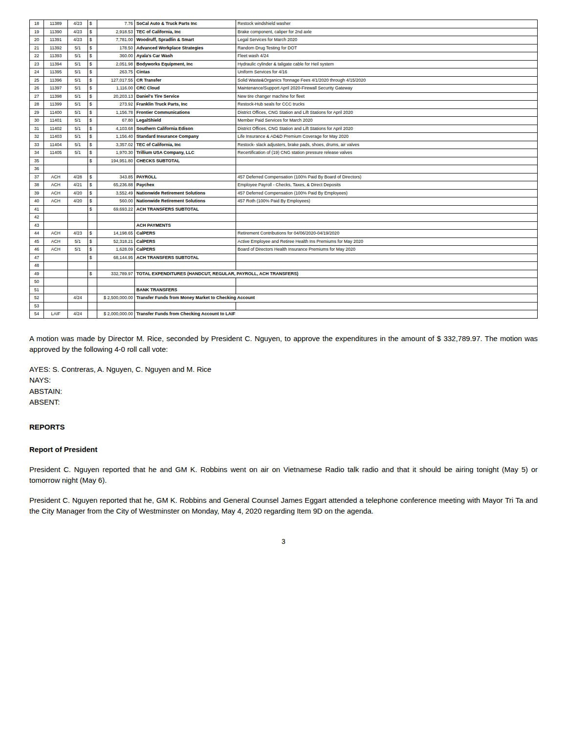| 18 | 11389 | 4/23 | $ | 7.76 | SoCal Auto & Truck Parts Inc | Restock windshield washer |
| 19 | 11390 | 4/23 | $ | 2,918.53 | TEC of California, Inc | Brake component, caliper for 2nd axle |
| 20 | 11391 | 4/23 | $ | 7,781.00 | Woodruff, Spradlin & Smart | Legal Services for March 2020 |
| 21 | 11392 | 5/1 | $ | 178.50 | Advanced Workplace Strategies | Random Drug Testing for DOT |
| 22 | 11393 | 5/1 | $ | 360.00 | Ayala's Car Wash | Fleet wash 4/24 |
| 23 | 11394 | 5/1 | $ | 2,051.98 | Bodyworks Equipment, Inc | Hydraulic cylinder & taligate cable for Heil system |
| 24 | 11395 | 5/1 | $ | 263.75 | Cintas | Uniform Services for 4/16 |
| 25 | 11396 | 5/1 | $ | 127,017.55 | CR Transfer | Solid Waste&Organics Tonnage Fees 4/1/2020 through 4/15/2020 |
| 26 | 11397 | 5/1 | $ | 1,116.00 | CRC Cloud | Maintenance/Support April 2020-Firewall Security Gateway |
| 27 | 11398 | 5/1 | $ | 20,203.13 | Daniel's Tire Service | New tire changer machine for fleet |
| 28 | 11399 | 5/1 | $ | 273.92 | Franklin Truck Parts, Inc | Restock-Hub seals for CCC trucks |
| 29 | 11400 | 5/1 | $ | 1,156.78 | Frontier Communications | District Offices, CNG Station and Lift Stations for April 2020 |
| 30 | 11401 | 5/1 | $ | 67.80 | LegalShield | Member Paid Services for March 2020 |
| 31 | 11402 | 5/1 | $ | 4,103.68 | Southern California Edison | District Offices, CNG Station and Lift Stations for April 2020 |
| 32 | 11403 | 5/1 | $ | 1,156.40 | Standard Insurance Company | Life Insurance & AD&D Premium Coverage for May 2020 |
| 33 | 11404 | 5/1 | $ | 3,357.02 | TEC of California, Inc | Restock- slack adjusters, brake pads, shoes, drums, air valves |
| 34 | 11405 | 5/1 | $ | 1,970.30 | Trillium USA Company, LLC | Recertification of (19) CNG station pressure release valves |
| 35 | | | $ | 194,951.80 | CHECKS SUBTOTAL | |
| 36 | | | | | | |
| 37 | ACH | 4/28 | $ | 343.85 | PAYROLL | 457 Deferred Compensation (100% Paid By Board of Directors) |
| 38 | ACH | 4/21 | $ | 65,236.88 | Paychex | Employee Payroll - Checks, Taxes, & Direct Deposits |
| 39 | ACH | 4/20 | $ | 3,552.49 | Nationwide Retirement Solutions | 457 Deferred Compensation (100% Paid By Employees) |
| 40 | ACH | 4/20 | $ | 560.00 | Nationwide Retirement Solutions | 457 Roth (100% Paid By Employees) |
| 41 | | | $ | 69,693.22 | ACH TRANSFERS SUBTOTAL | |
| 42 | | | | | | |
| 43 | | | | | ACH PAYMENTS | |
| 44 | ACH | 4/23 | $ | 14,198.65 | CalPERS | Retirement Contributions for 04/06/2020-04/19/2020 |
| 45 | ACH | 5/1 | $ | 52,318.21 | CalPERS | Active Employee and Retiree Health Ins Premiums for May 2020 |
| 46 | ACH | 5/1 | $ | 1,628.09 | CalPERS | Board of Directors Health Insurance Premiums for May 2020 |
| 47 | | | $ | 68,144.95 | ACH TRANSFERS SUBTOTAL | |
| 48 | | | | | | |
| 49 | | | $ | 332,789.97 | TOTAL EXPENDITURES (HANDCUT, REGULAR, PAYROLL, ACH TRANSFERS) |
| 50 | | | | | | |
| 51 | | | | | BANK TRANSFERS | |
| 52 | | 4/24 | | $ 2,500,000.00 | Transfer Funds from Money Market to Checking Account |
| 53 | | | | | | |
| 54 | LAIF | 4/24 | | $ 2,000,000.00 | Transfer Funds from Checking Account to LAIF |
A motion was made by Director M. Rice, seconded by President C. Nguyen, to approve the expenditures in the amount of $ 332,789.97. The motion was approved by the following 4-0 roll call vote:
AYES: S. Contreras, A. Nguyen, C. Nguyen and M. Rice
NAYS:
ABSTAIN:
ABSENT:
REPORTS
Report of President
President C. Nguyen reported that he and GM K. Robbins went on air on Vietnamese Radio talk radio and that it should be airing tonight (May 5) or tomorrow night (May 6).
President C. Nguyen reported that he, GM K. Robbins and General Counsel James Eggart attended a telephone conference meeting with Mayor Tri Ta and the City Manager from the City of Westminster on Monday, May 4, 2020 regarding Item 9D on the agenda.
3